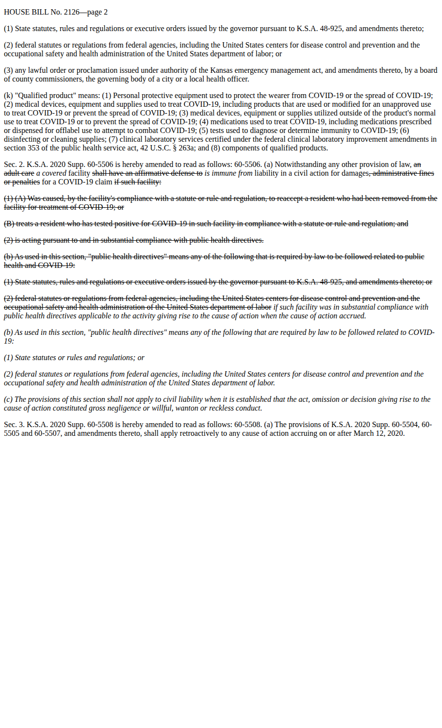HOUSE BILL No. 2126—page 2
(1) State statutes, rules and regulations or executive orders issued by the governor pursuant to K.S.A. 48-925, and amendments thereto;
(2) federal statutes or regulations from federal agencies, including the United States centers for disease control and prevention and the occupational safety and health administration of the United States department of labor; or
(3) any lawful order or proclamation issued under authority of the Kansas emergency management act, and amendments thereto, by a board of county commissioners, the governing body of a city or a local health officer.
(k) "Qualified product" means: (1) Personal protective equipment used to protect the wearer from COVID-19 or the spread of COVID-19; (2) medical devices, equipment and supplies used to treat COVID-19, including products that are used or modified for an unapproved use to treat COVID-19 or prevent the spread of COVID-19; (3) medical devices, equipment or supplies utilized outside of the product's normal use to treat COVID-19 or to prevent the spread of COVID-19; (4) medications used to treat COVID-19, including medications prescribed or dispensed for offlabel use to attempt to combat COVID-19; (5) tests used to diagnose or determine immunity to COVID-19; (6) disinfecting or cleaning supplies; (7) clinical laboratory services certified under the federal clinical laboratory improvement amendments in section 353 of the public health service act, 42 U.S.C. § 263a; and (8) components of qualified products.
Sec. 2. K.S.A. 2020 Supp. 60-5506 is hereby amended to read as follows: 60-5506. (a) Notwithstanding any other provision of law, an adult care a covered facility shall have an affirmative defense to is immune from liability in a civil action for damages, administrative fines or penalties for a COVID-19 claim if such facility:
(1) (A) Was caused, by the facility's compliance with a statute or rule and regulation, to reaccept a resident who had been removed from the facility for treatment of COVID-19; or
(B) treats a resident who has tested positive for COVID-19 in such facility in compliance with a statute or rule and regulation; and
(2) is acting pursuant to and in substantial compliance with public health directives.
(b) As used in this section, "public health directives" means any of the following that is required by law to be followed related to public health and COVID-19:
(1) State statutes, rules and regulations or executive orders issued by the governor pursuant to K.S.A. 48-925, and amendments thereto; or
(2) federal statutes or regulations from federal agencies, including the United States centers for disease control and prevention and the occupational safety and health administration of the United States department of labor if such facility was in substantial compliance with public health directives applicable to the activity giving rise to the cause of action when the cause of action accrued.
(b) As used in this section, "public health directives" means any of the following that are required by law to be followed related to COVID-19:
(1) State statutes or rules and regulations; or
(2) federal statutes or regulations from federal agencies, including the United States centers for disease control and prevention and the occupational safety and health administration of the United States department of labor.
(c) The provisions of this section shall not apply to civil liability when it is established that the act, omission or decision giving rise to the cause of action constituted gross negligence or willful, wanton or reckless conduct.
Sec. 3. K.S.A. 2020 Supp. 60-5508 is hereby amended to read as follows: 60-5508. (a) The provisions of K.S.A. 2020 Supp. 60-5504, 60-5505 and 60-5507, and amendments thereto, shall apply retroactively to any cause of action accruing on or after March 12, 2020.